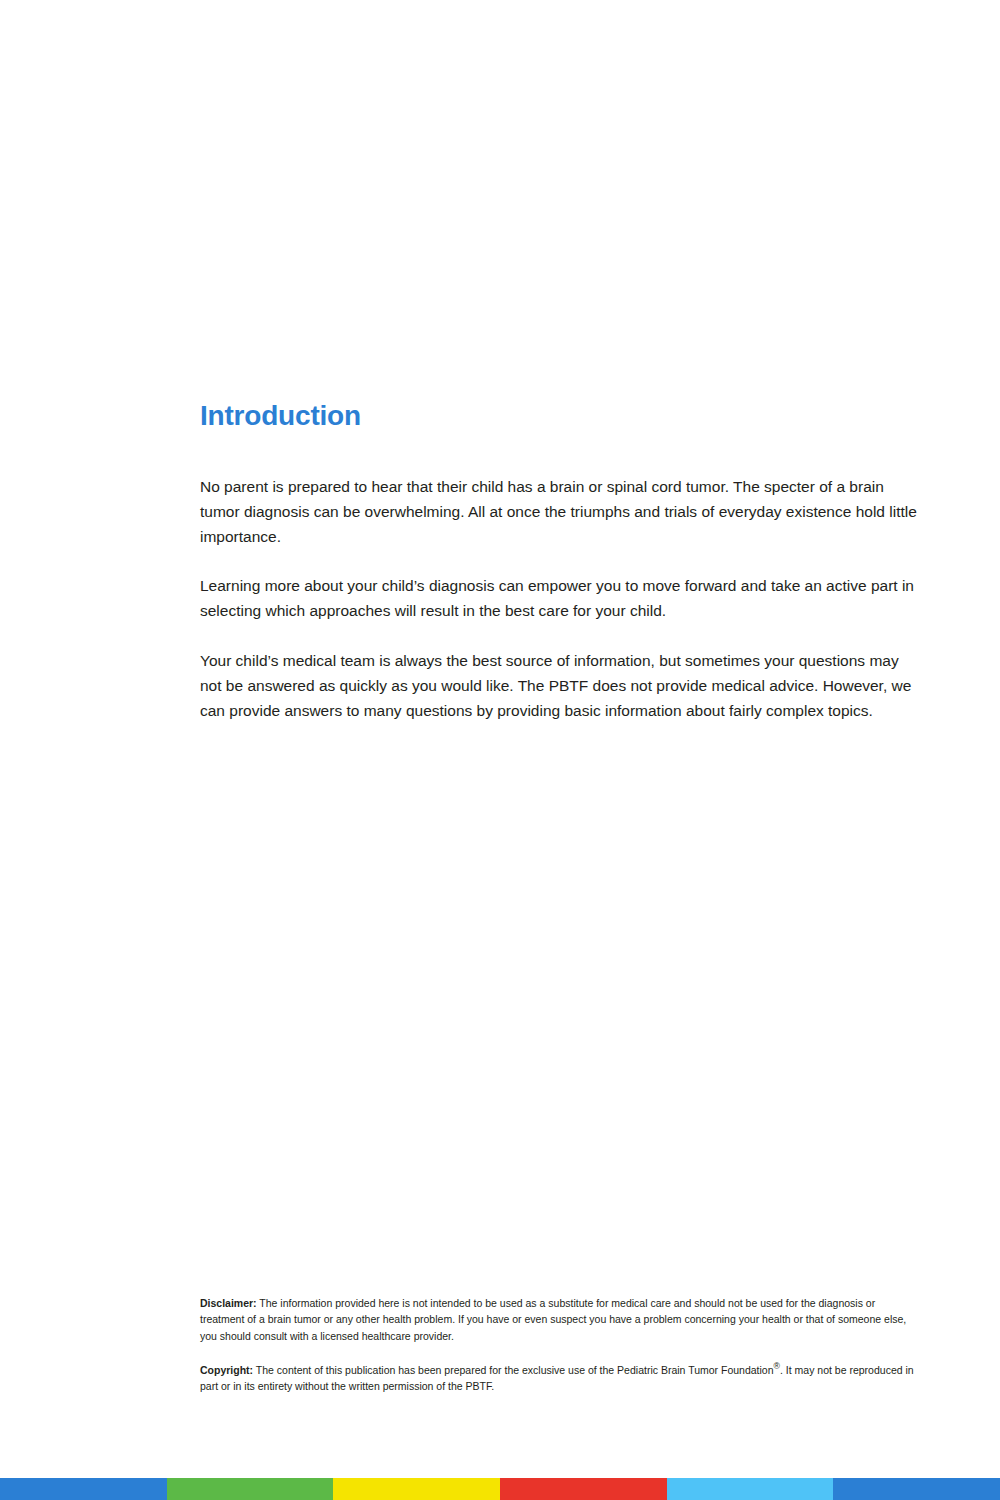Introduction
No parent is prepared to hear that their child has a brain or spinal cord tumor. The specter of a brain tumor diagnosis can be overwhelming. All at once the triumphs and trials of everyday existence hold little importance.
Learning more about your child’s diagnosis can empower you to move forward and take an active part in selecting which approaches will result in the best care for your child.
Your child’s medical team is always the best source of information, but sometimes your questions may not be answered as quickly as you would like. The PBTF does not provide medical advice. However, we can provide answers to many questions by providing basic information about fairly complex topics.
Disclaimer: The information provided here is not intended to be used as a substitute for medical care and should not be used for the diagnosis or treatment of a brain tumor or any other health problem. If you have or even suspect you have a problem concerning your health or that of someone else, you should consult with a licensed healthcare provider.
Copyright: The content of this publication has been prepared for the exclusive use of the Pediatric Brain Tumor Foundation®. It may not be reproduced in part or in its entirety without the written permission of the PBTF.